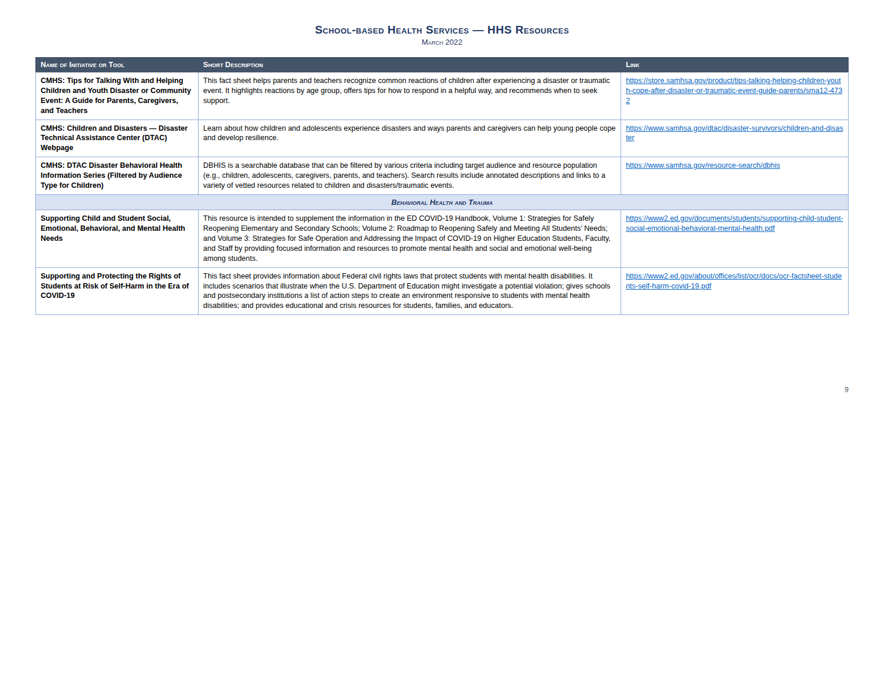School-based Health Services — HHS Resources
March 2022
| Name of Initiative or Tool | Short Description | Link |
| --- | --- | --- |
| CMHS: Tips for Talking With and Helping Children and Youth Disaster or Community Event: A Guide for Parents, Caregivers, and Teachers | This fact sheet helps parents and teachers recognize common reactions of children after experiencing a disaster or traumatic event. It highlights reactions by age group, offers tips for how to respond in a helpful way, and recommends when to seek support. | https://store.samhsa.gov/product/tips-talking-helping-children-youth-cope-after-disaster-or-traumatic-event-guide-parents/sma12-4732 |
| CMHS: Children and Disasters — Disaster Technical Assistance Center (DTAC) Webpage | Learn about how children and adolescents experience disasters and ways parents and caregivers can help young people cope and develop resilience. | https://www.samhsa.gov/dtac/disaster-survivors/children-and-disaster |
| CMHS: DTAC Disaster Behavioral Health Information Series (Filtered by Audience Type for Children) | DBHIS is a searchable database that can be filtered by various criteria including target audience and resource population (e.g., children, adolescents, caregivers, parents, and teachers). Search results include annotated descriptions and links to a variety of vetted resources related to children and disasters/traumatic events. | https://www.samhsa.gov/resource-search/dbhis |
| Behavioral Health and Trauma |
| Supporting Child and Student Social, Emotional, Behavioral, and Mental Health Needs | This resource is intended to supplement the information in the ED COVID-19 Handbook, Volume 1: Strategies for Safely Reopening Elementary and Secondary Schools; Volume 2: Roadmap to Reopening Safely and Meeting All Students’ Needs; and Volume 3: Strategies for Safe Operation and Addressing the Impact of COVID-19 on Higher Education Students, Faculty, and Staff by providing focused information and resources to promote mental health and social and emotional well-being among students. | https://www2.ed.gov/documents/students/supporting-child-student-social-emotional-behavioral-mental-health.pdf |
| Supporting and Protecting the Rights of Students at Risk of Self-Harm in the Era of COVID-19 | This fact sheet provides information about Federal civil rights laws that protect students with mental health disabilities. It includes scenarios that illustrate when the U.S. Department of Education might investigate a potential violation; gives schools and postsecondary institutions a list of action steps to create an environment responsive to students with mental health disabilities; and provides educational and crisis resources for students, families, and educators. | https://www2.ed.gov/about/offices/list/ocr/docs/ocr-factsheet-students-self-harm-covid-19.pdf |
9